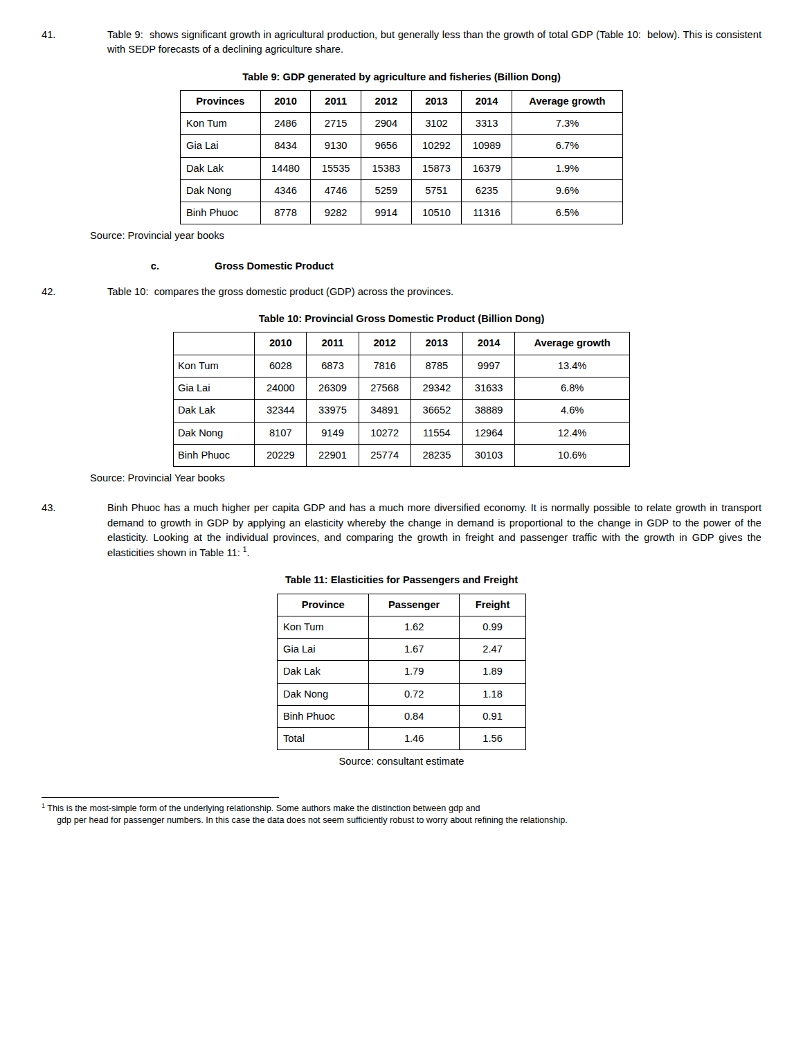41.
Table 9: shows significant growth in agricultural production, but generally less than the growth of total GDP (Table 10: below). This is consistent with SEDP forecasts of a declining agriculture share.
Table 9: GDP generated by agriculture and fisheries (Billion Dong)
| Provinces | 2010 | 2011 | 2012 | 2013 | 2014 | Average growth |
| --- | --- | --- | --- | --- | --- | --- |
| Kon Tum | 2486 | 2715 | 2904 | 3102 | 3313 | 7.3% |
| Gia Lai | 8434 | 9130 | 9656 | 10292 | 10989 | 6.7% |
| Dak Lak | 14480 | 15535 | 15383 | 15873 | 16379 | 1.9% |
| Dak Nong | 4346 | 4746 | 5259 | 5751 | 6235 | 9.6% |
| Binh Phuoc | 8778 | 9282 | 9914 | 10510 | 11316 | 6.5% |
Source: Provincial year books
c.
Gross Domestic Product
42.
Table 10: compares the gross domestic product (GDP) across the provinces.
Table 10: Provincial Gross Domestic Product (Billion Dong)
| | 2010 | 2011 | 2012 | 2013 | 2014 | Average growth |
| --- | --- | --- | --- | --- | --- | --- |
| Kon Tum | 6028 | 6873 | 7816 | 8785 | 9997 | 13.4% |
| Gia Lai | 24000 | 26309 | 27568 | 29342 | 31633 | 6.8% |
| Dak Lak | 32344 | 33975 | 34891 | 36652 | 38889 | 4.6% |
| Dak Nong | 8107 | 9149 | 10272 | 11554 | 12964 | 12.4% |
| Binh Phuoc | 20229 | 22901 | 25774 | 28235 | 30103 | 10.6% |
Source: Provincial Year books
43.
Binh Phuoc has a much higher per capita GDP and has a much more diversified economy. It is normally possible to relate growth in transport demand to growth in GDP by applying an elasticity whereby the change in demand is proportional to the change in GDP to the power of the elasticity. Looking at the individual provinces, and comparing the growth in freight and passenger traffic with the growth in GDP gives the elasticities shown in Table 11: 1.
Table 11: Elasticities for Passengers and Freight
| Province | Passenger | Freight |
| --- | --- | --- |
| Kon Tum | 1.62 | 0.99 |
| Gia Lai | 1.67 | 2.47 |
| Dak Lak | 1.79 | 1.89 |
| Dak Nong | 0.72 | 1.18 |
| Binh Phuoc | 0.84 | 0.91 |
| Total | 1.46 | 1.56 |
Source: consultant estimate
1 This is the most-simple form of the underlying relationship. Some authors make the distinction between gdp and gdp per head for passenger numbers. In this case the data does not seem sufficiently robust to worry about refining the relationship.